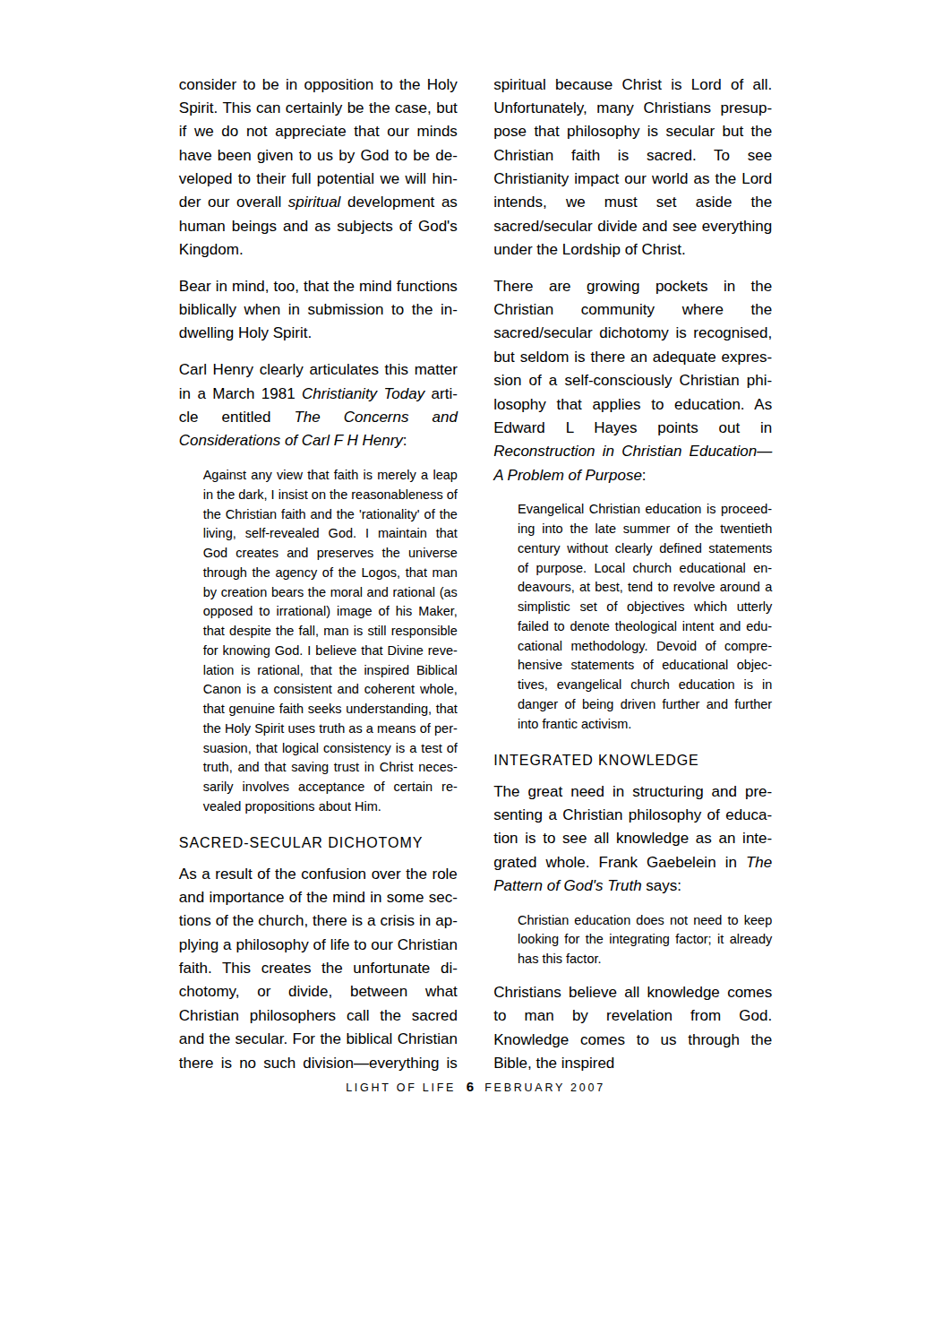consider to be in opposition to the Holy Spirit. This can certainly be the case, but if we do not appreciate that our minds have been given to us by God to be developed to their full potential we will hinder our overall spiritual development as human beings and as subjects of God's Kingdom.
Bear in mind, too, that the mind functions biblically when in submission to the indwelling Holy Spirit.
Carl Henry clearly articulates this matter in a March 1981 Christianity Today article entitled The Concerns and Considerations of Carl F H Henry:
Against any view that faith is merely a leap in the dark, I insist on the reasonableness of the Christian faith and the 'rationality' of the living, self-revealed God. I maintain that God creates and preserves the universe through the agency of the Logos, that man by creation bears the moral and rational (as opposed to irrational) image of his Maker, that despite the fall, man is still responsible for knowing God. I believe that Divine revelation is rational, that the inspired Biblical Canon is a consistent and coherent whole, that genuine faith seeks understanding, that the Holy Spirit uses truth as a means of persuasion, that logical consistency is a test of truth, and that saving trust in Christ necessarily involves acceptance of certain revealed propositions about Him.
Sacred-Secular Dichotomy
As a result of the confusion over the role and importance of the mind in some sections of the church, there is a crisis in applying a philosophy of life to our Christian faith. This creates the unfortunate dichotomy, or divide, between what Christian philosophers call the sacred and the secular. For the biblical Christian there is no such division—everything is spiritual because Christ is Lord of all. Unfortunately, many Christians presuppose that philosophy is secular but the Christian faith is sacred. To see Christianity impact our world as the Lord intends, we must set aside the sacred/secular divide and see everything under the Lordship of Christ.
There are growing pockets in the Christian community where the sacred/secular dichotomy is recognised, but seldom is there an adequate expression of a self-consciously Christian philosophy that applies to education. As Edward L Hayes points out in Reconstruction in Christian Education—A Problem of Purpose:
Evangelical Christian education is proceeding into the late summer of the twentieth century without clearly defined statements of purpose. Local church educational endeavours, at best, tend to revolve around a simplistic set of objectives which utterly failed to denote theological intent and educational methodology. Devoid of comprehensive statements of educational objectives, evangelical church education is in danger of being driven further and further into frantic activism.
Integrated Knowledge
The great need in structuring and presenting a Christian philosophy of education is to see all knowledge as an integrated whole. Frank Gaebelein in The Pattern of God's Truth says:
Christian education does not need to keep looking for the integrating factor; it already has this factor.
Christians believe all knowledge comes to man by revelation from God. Knowledge comes to us through the Bible, the inspired
Light of Life 6 February 2007